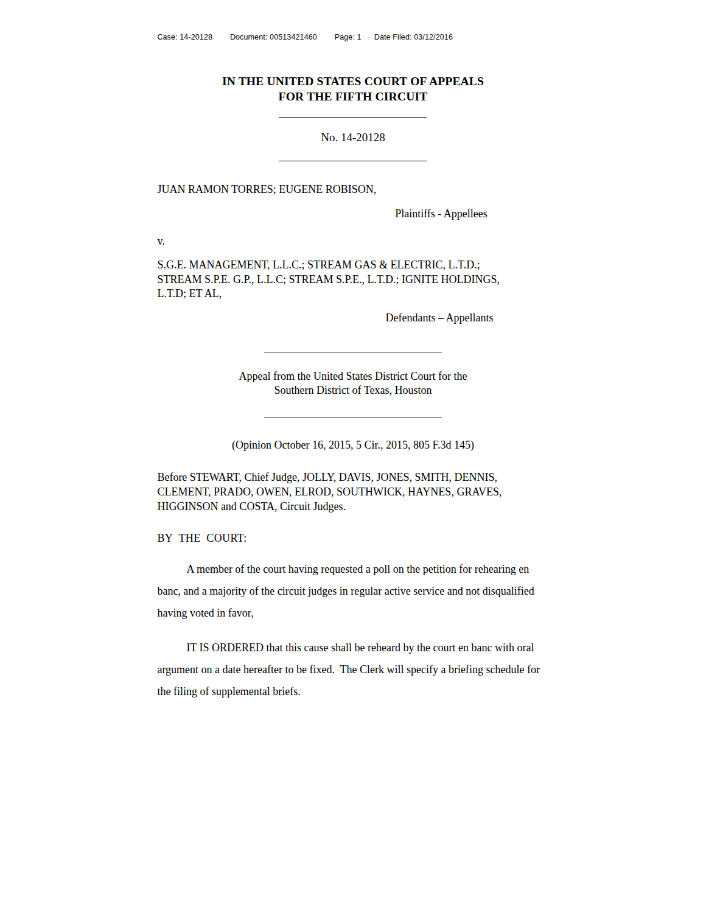Case: 14-20128 Document: 00513421460 Page: 1 Date Filed: 03/12/2016
IN THE UNITED STATES COURT OF APPEALS
FOR THE FIFTH CIRCUIT
No. 14-20128
JUAN RAMON TORRES; EUGENE ROBISON,
Plaintiffs - Appellees
v.
S.G.E. MANAGEMENT, L.L.C.; STREAM GAS & ELECTRIC, L.T.D.;
STREAM S.P.E. G.P., L.L.C; STREAM S.P.E., L.T.D.; IGNITE HOLDINGS,
L.T.D; ET AL,
Defendants – Appellants
Appeal from the United States District Court for the
Southern District of Texas, Houston
(Opinion October 16, 2015, 5 Cir., 2015, 805 F.3d 145)
Before STEWART, Chief Judge, JOLLY, DAVIS, JONES, SMITH, DENNIS, CLEMENT, PRADO, OWEN, ELROD, SOUTHWICK, HAYNES, GRAVES, HIGGINSON and COSTA, Circuit Judges.
BY THE COURT:
A member of the court having requested a poll on the petition for rehearing en banc, and a majority of the circuit judges in regular active service and not disqualified having voted in favor,
IT IS ORDERED that this cause shall be reheard by the court en banc with oral argument on a date hereafter to be fixed. The Clerk will specify a briefing schedule for the filing of supplemental briefs.